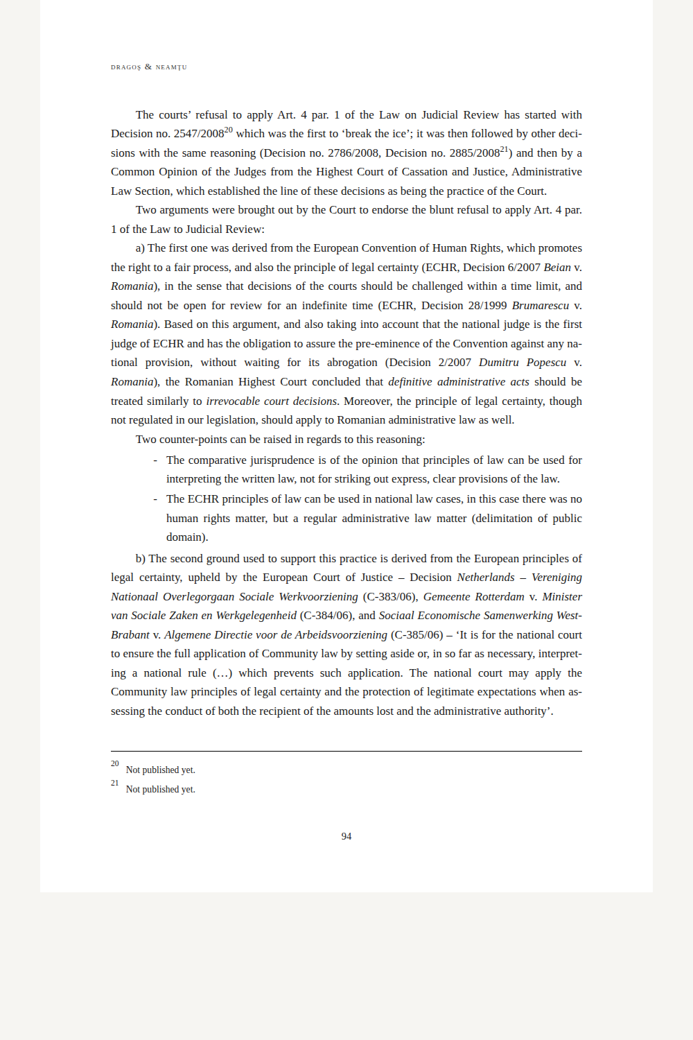dragoş & neamţu
The courts’ refusal to apply Art. 4 par. 1 of the Law on Judicial Review has started with Decision no. 2547/200820 which was the first to ‘break the ice’; it was then followed by other decisions with the same reasoning (Decision no. 2786/2008, Decision no. 2885/200821) and then by a Common Opinion of the Judges from the Highest Court of Cassation and Justice, Administrative Law Section, which established the line of these decisions as being the practice of the Court.
Two arguments were brought out by the Court to endorse the blunt refusal to apply Art. 4 par. 1 of the Law to Judicial Review:
a) The first one was derived from the European Convention of Human Rights, which promotes the right to a fair process, and also the principle of legal certainty (ECHR, Decision 6/2007 Beian v. Romania), in the sense that decisions of the courts should be challenged within a time limit, and should not be open for review for an indefinite time (ECHR, Decision 28/1999 Brumarescu v. Romania). Based on this argument, and also taking into account that the national judge is the first judge of ECHR and has the obligation to assure the pre-eminence of the Convention against any national provision, without waiting for its abrogation (Decision 2/2007 Dumitru Popescu v. Romania), the Romanian Highest Court concluded that definitive administrative acts should be treated similarly to irrevocable court decisions. Moreover, the principle of legal certainty, though not regulated in our legislation, should apply to Romanian administrative law as well.
Two counter-points can be raised in regards to this reasoning:
The comparative jurisprudence is of the opinion that principles of law can be used for interpreting the written law, not for striking out express, clear provisions of the law.
The ECHR principles of law can be used in national law cases, in this case there was no human rights matter, but a regular administrative law matter (delimitation of public domain).
b) The second ground used to support this practice is derived from the European principles of legal certainty, upheld by the European Court of Justice – Decision Netherlands – Vereniging Nationaal Overlegorgaan Sociale Werkvoorziening (C-383/06), Gemeente Rotterdam v. Minister van Sociale Zaken en Werkgelegenheid (C-384/06), and Sociaal Economische Samenwerking West-Brabant v. Algemene Directie voor de Arbeidsvoorziening (C-385/06) – ‘It is for the national court to ensure the full application of Community law by setting aside or, in so far as necessary, interpreting a national rule (…) which prevents such application. The national court may apply the Community law principles of legal certainty and the protection of legitimate expectations when assessing the conduct of both the recipient of the amounts lost and the administrative authority’.
20 Not published yet.
21 Not published yet.
94